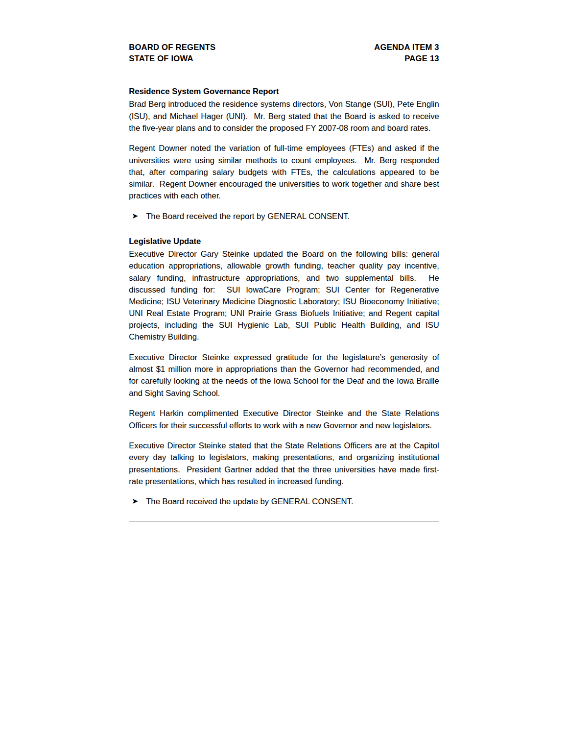BOARD OF REGENTS
STATE OF IOWA
AGENDA ITEM 3
PAGE 13
Residence System Governance Report
Brad Berg introduced the residence systems directors, Von Stange (SUI), Pete Englin (ISU), and Michael Hager (UNI). Mr. Berg stated that the Board is asked to receive the five-year plans and to consider the proposed FY 2007-08 room and board rates.
Regent Downer noted the variation of full-time employees (FTEs) and asked if the universities were using similar methods to count employees. Mr. Berg responded that, after comparing salary budgets with FTEs, the calculations appeared to be similar. Regent Downer encouraged the universities to work together and share best practices with each other.
The Board received the report by GENERAL CONSENT.
Legislative Update
Executive Director Gary Steinke updated the Board on the following bills: general education appropriations, allowable growth funding, teacher quality pay incentive, salary funding, infrastructure appropriations, and two supplemental bills. He discussed funding for: SUI IowaCare Program; SUI Center for Regenerative Medicine; ISU Veterinary Medicine Diagnostic Laboratory; ISU Bioeconomy Initiative; UNI Real Estate Program; UNI Prairie Grass Biofuels Initiative; and Regent capital projects, including the SUI Hygienic Lab, SUI Public Health Building, and ISU Chemistry Building.
Executive Director Steinke expressed gratitude for the legislature’s generosity of almost $1 million more in appropriations than the Governor had recommended, and for carefully looking at the needs of the Iowa School for the Deaf and the Iowa Braille and Sight Saving School.
Regent Harkin complimented Executive Director Steinke and the State Relations Officers for their successful efforts to work with a new Governor and new legislators.
Executive Director Steinke stated that the State Relations Officers are at the Capitol every day talking to legislators, making presentations, and organizing institutional presentations. President Gartner added that the three universities have made first-rate presentations, which has resulted in increased funding.
The Board received the update by GENERAL CONSENT.